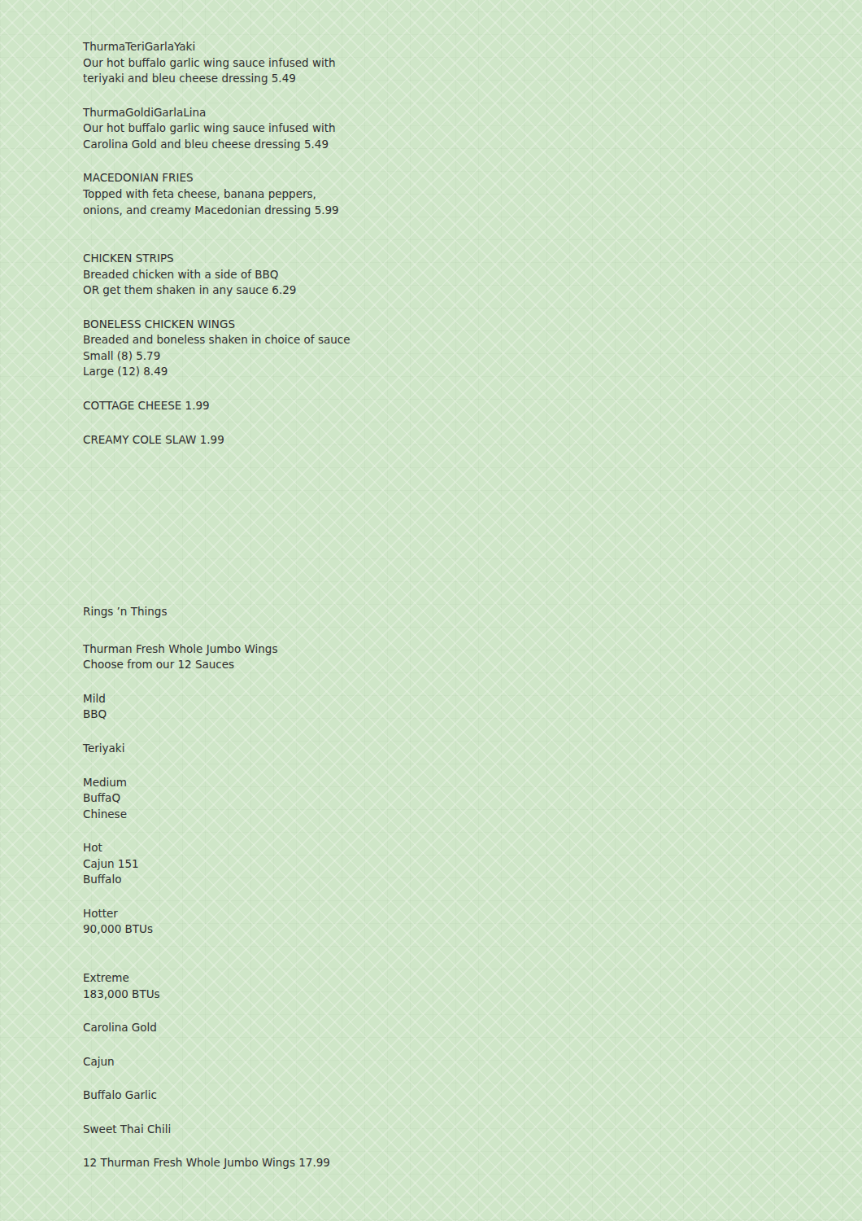ThurmaTeriGarlaYaki
Our hot buffalo garlic wing sauce infused with
teriyaki and bleu cheese dressing 5.49
ThurmaGoldiGarlaLina
Our hot buffalo garlic wing sauce infused with
Carolina Gold and bleu cheese dressing 5.49
MACEDONIAN FRIES
Topped with feta cheese, banana peppers,
onions, and creamy Macedonian dressing 5.99
CHICKEN STRIPS
Breaded chicken with a side of BBQ
OR get them shaken in any sauce 6.29
BONELESS CHICKEN WINGS
Breaded and boneless shaken in choice of sauce
Small (8) 5.79
Large (12) 8.49
COTTAGE CHEESE 1.99
CREAMY COLE SLAW 1.99
Rings ’n Things
Thurman Fresh Whole Jumbo Wings
Choose from our 12 Sauces
Mild
BBQ
Teriyaki
Medium
BuffaQ
Chinese
Hot
Cajun 151
Buffalo
Hotter
90,000 BTUs
Extreme
183,000 BTUs
Carolina Gold
Cajun
Buffalo Garlic
Sweet Thai Chili
12 Thurman Fresh Whole Jumbo Wings 17.99